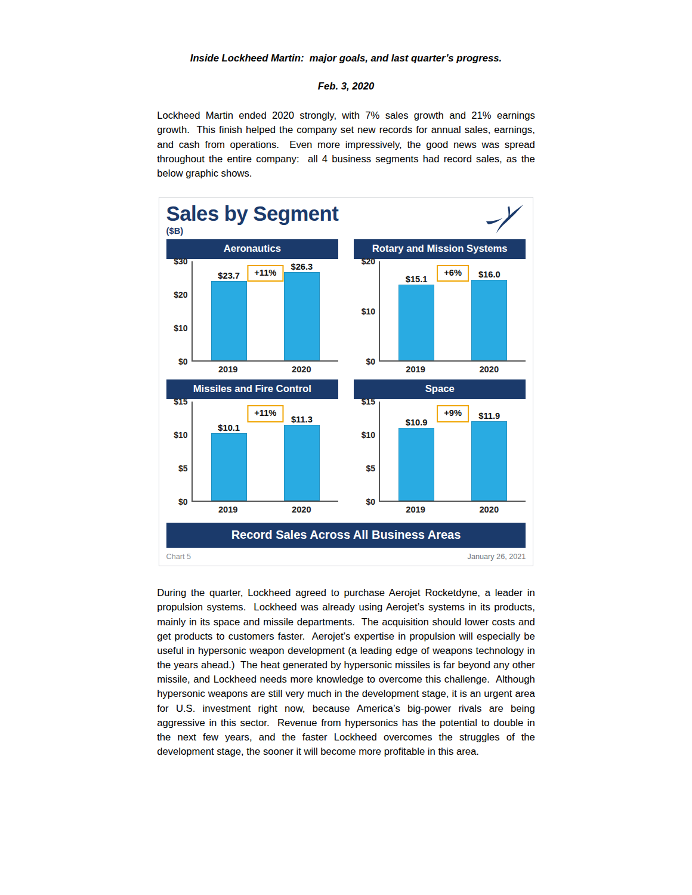Inside Lockheed Martin: major goals, and last quarter’s progress.
Feb. 3, 2020
Lockheed Martin ended 2020 strongly, with 7% sales growth and 21% earnings growth. This finish helped the company set new records for annual sales, earnings, and cash from operations. Even more impressively, the good news was spread throughout the entire company: all 4 business segments had record sales, as the below graphic shows.
Sales by Segment
($B)
Aeronautics
$30 $20 $10 $0
$23.7
$26.3
+11%
20192020
Rotary and Mission Systems
$20 $10 $0
$15.1
$16.0
+6%
20192020
Missiles and Fire Control
$15 $10 $5 $0
$10.1
$11.3
+11%
20192020
Space
$15 $10 $5 $0
$10.9
$11.9
+9%
20192020
Record Sales Across All Business Areas
Chart 5
January 26, 2021
During the quarter, Lockheed agreed to purchase Aerojet Rocketdyne, a leader in propulsion systems. Lockheed was already using Aerojet’s systems in its products, mainly in its space and missile departments. The acquisition should lower costs and get products to customers faster. Aerojet’s expertise in propulsion will especially be useful in hypersonic weapon development (a leading edge of weapons technology in the years ahead.) The heat generated by hypersonic missiles is far beyond any other missile, and Lockheed needs more knowledge to overcome this challenge. Although hypersonic weapons are still very much in the development stage, it is an urgent area for U.S. investment right now, because America’s big-power rivals are being aggressive in this sector. Revenue from hypersonics has the potential to double in the next few years, and the faster Lockheed overcomes the struggles of the development stage, the sooner it will become more profitable in this area.